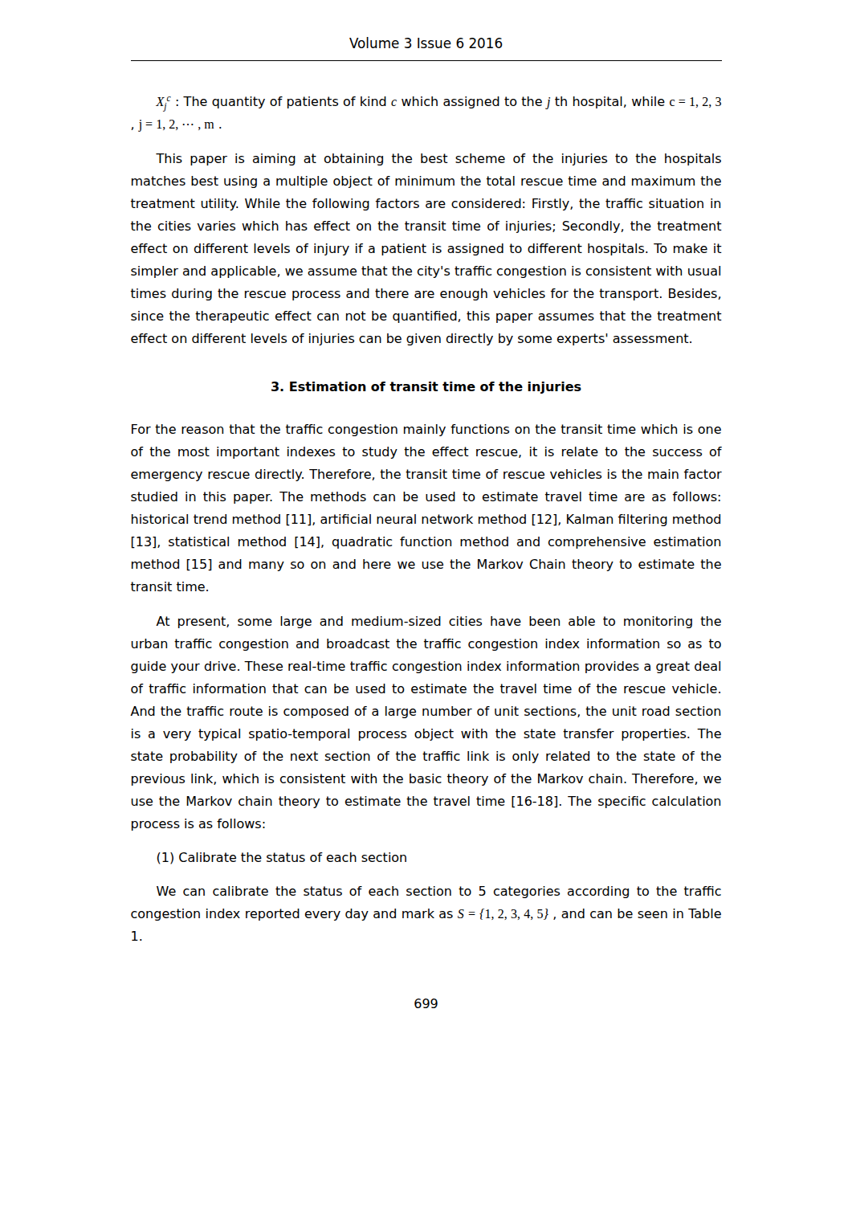Volume 3 Issue 6 2016
Xjc : The quantity of patients of kind c which assigned to the j th hospital, while c = 1, 2, 3 , j = 1, 2, ⋯ , m .
This paper is aiming at obtaining the best scheme of the injuries to the hospitals matches best using a multiple object of minimum the total rescue time and maximum the treatment utility. While the following factors are considered: Firstly, the traffic situation in the cities varies which has effect on the transit time of injuries; Secondly, the treatment effect on different levels of injury if a patient is assigned to different hospitals. To make it simpler and applicable, we assume that the city's traffic congestion is consistent with usual times during the rescue process and there are enough vehicles for the transport. Besides, since the therapeutic effect can not be quantified, this paper assumes that the treatment effect on different levels of injuries can be given directly by some experts' assessment.
3. Estimation of transit time of the injuries
For the reason that the traffic congestion mainly functions on the transit time which is one of the most important indexes to study the effect rescue, it is relate to the success of emergency rescue directly. Therefore, the transit time of rescue vehicles is the main factor studied in this paper. The methods can be used to estimate travel time are as follows: historical trend method [11], artificial neural network method [12], Kalman filtering method [13], statistical method [14], quadratic function method and comprehensive estimation method [15] and many so on and here we use the Markov Chain theory to estimate the transit time.
At present, some large and medium-sized cities have been able to monitoring the urban traffic congestion and broadcast the traffic congestion index information so as to guide your drive. These real-time traffic congestion index information provides a great deal of traffic information that can be used to estimate the travel time of the rescue vehicle. And the traffic route is composed of a large number of unit sections, the unit road section is a very typical spatio-temporal process object with the state transfer properties. The state probability of the next section of the traffic link is only related to the state of the previous link, which is consistent with the basic theory of the Markov chain. Therefore, we use the Markov chain theory to estimate the travel time [16-18]. The specific calculation process is as follows:
(1) Calibrate the status of each section
We can calibrate the status of each section to 5 categories according to the traffic congestion index reported every day and mark as S = {1, 2, 3, 4, 5} , and can be seen in Table 1.
699